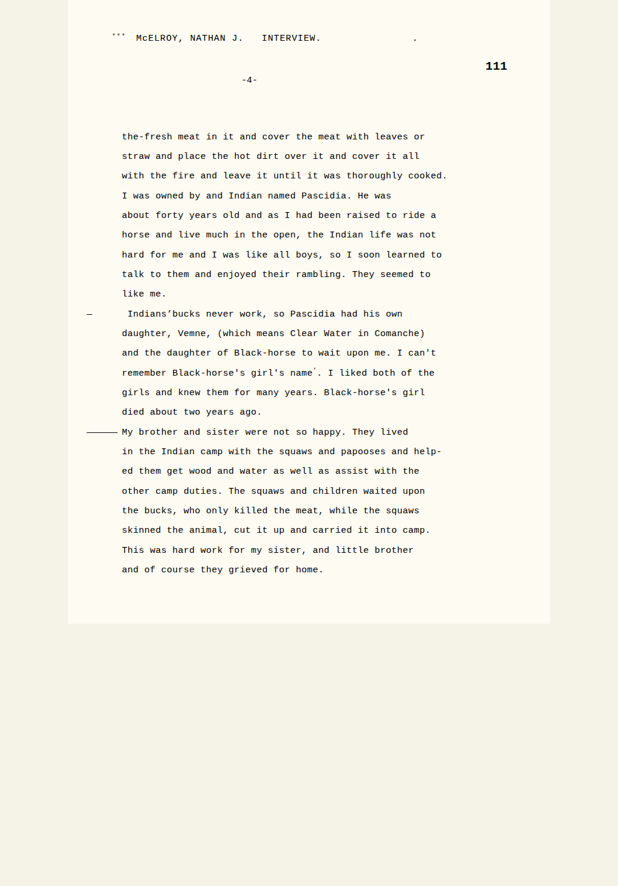111
•••McELROY, NATHAN J. INTERVIEW..
-4-
the-fresh meat in it and cover the meat with leaves or
straw and place the hot dirt over it and cover it all
with the fire and leave it until it was thoroughly cooked.
I was owned by and Indian named Pascidia. He was
about forty years old and as I had been raised to ride a
horse and live much in the open, the Indian life was not
hard for me and I was like all boys, so I soon learned to
talk to them and enjoyed their rambling. They seemed to
like me.
— Indians’bucks never work, so Pascidia had his own
daughter, Vemne, (which means Clear Water in Comanche)
and the daughter of Black-horse to wait upon me. I can't
remember Black-horse's girl's name‘. I liked both of the
girls and knew them for many years. Black-horse's girl
died about two years ago.
——————My brother and sister were not so happy. They lived
in the Indian camp with the squaws and papooses and help-
ed them get wood and water as well as assist with the
other camp duties. The squaws and children waited upon
the bucks, who only killed the meat, while the squaws
skinned the animal, cut it up and carried it into camp.
This was hard work for my sister, and little brother
and of course they grieved for home.